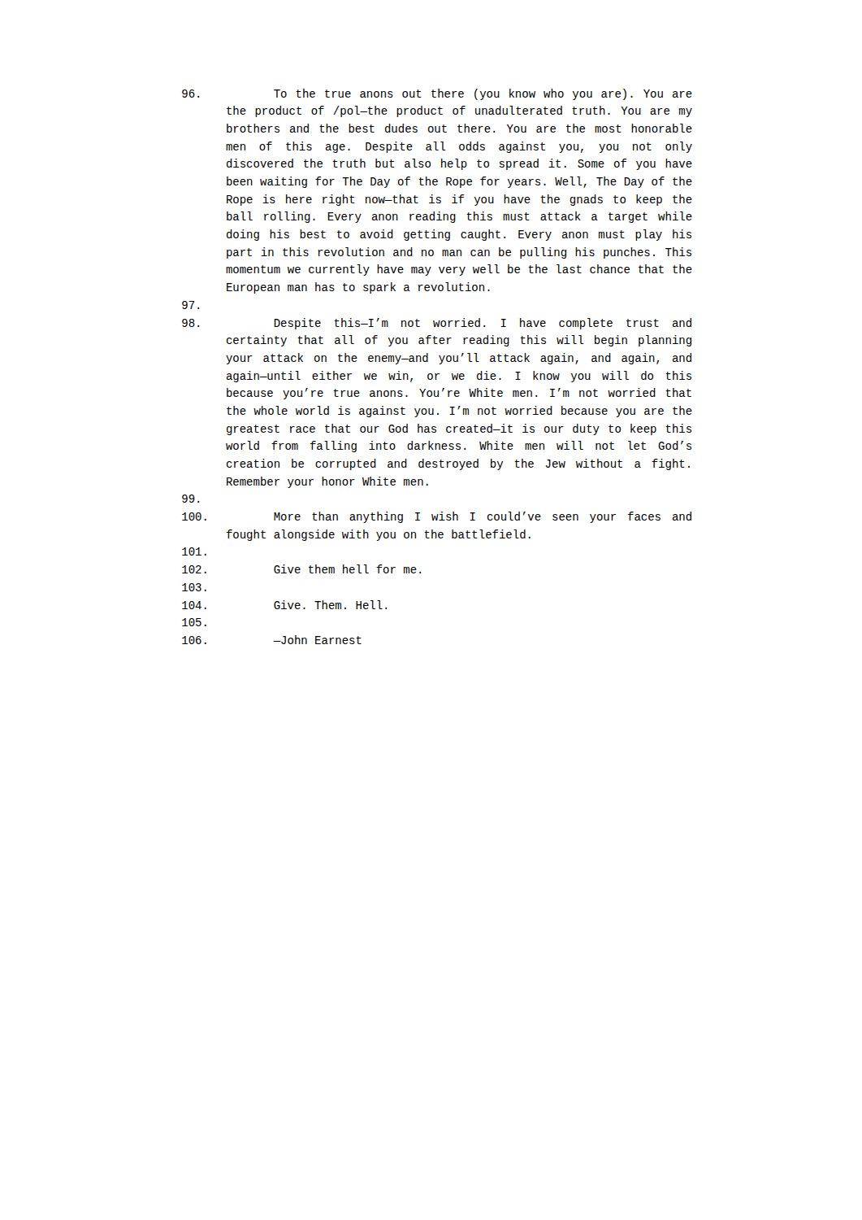To the true anons out there (you know who you are). You are the product of /pol—the product of unadulterated truth. You are my brothers and the best dudes out there. You are the most honorable men of this age. Despite all odds against you, you not only discovered the truth but also help to spread it. Some of you have been waiting for The Day of the Rope for years. Well, The Day of the Rope is here right now—that is if you have the gnads to keep the ball rolling. Every anon reading this must attack a target while doing his best to avoid getting caught. Every anon must play his part in this revolution and no man can be pulling his punches. This momentum we currently have may very well be the last chance that the European man has to spark a revolution.
Despite this—I’m not worried. I have complete trust and certainty that all of you after reading this will begin planning your attack on the enemy—and you’ll attack again, and again, and again—until either we win, or we die. I know you will do this because you’re true anons. You’re White men. I’m not worried that the whole world is against you. I’m not worried because you are the greatest race that our God has created—it is our duty to keep this world from falling into darkness. White men will not let God’s creation be corrupted and destroyed by the Jew without a fight. Remember your honor White men.
More than anything I wish I could’ve seen your faces and fought alongside with you on the battlefield.
Give them hell for me.
Give. Them. Hell.
—John Earnest